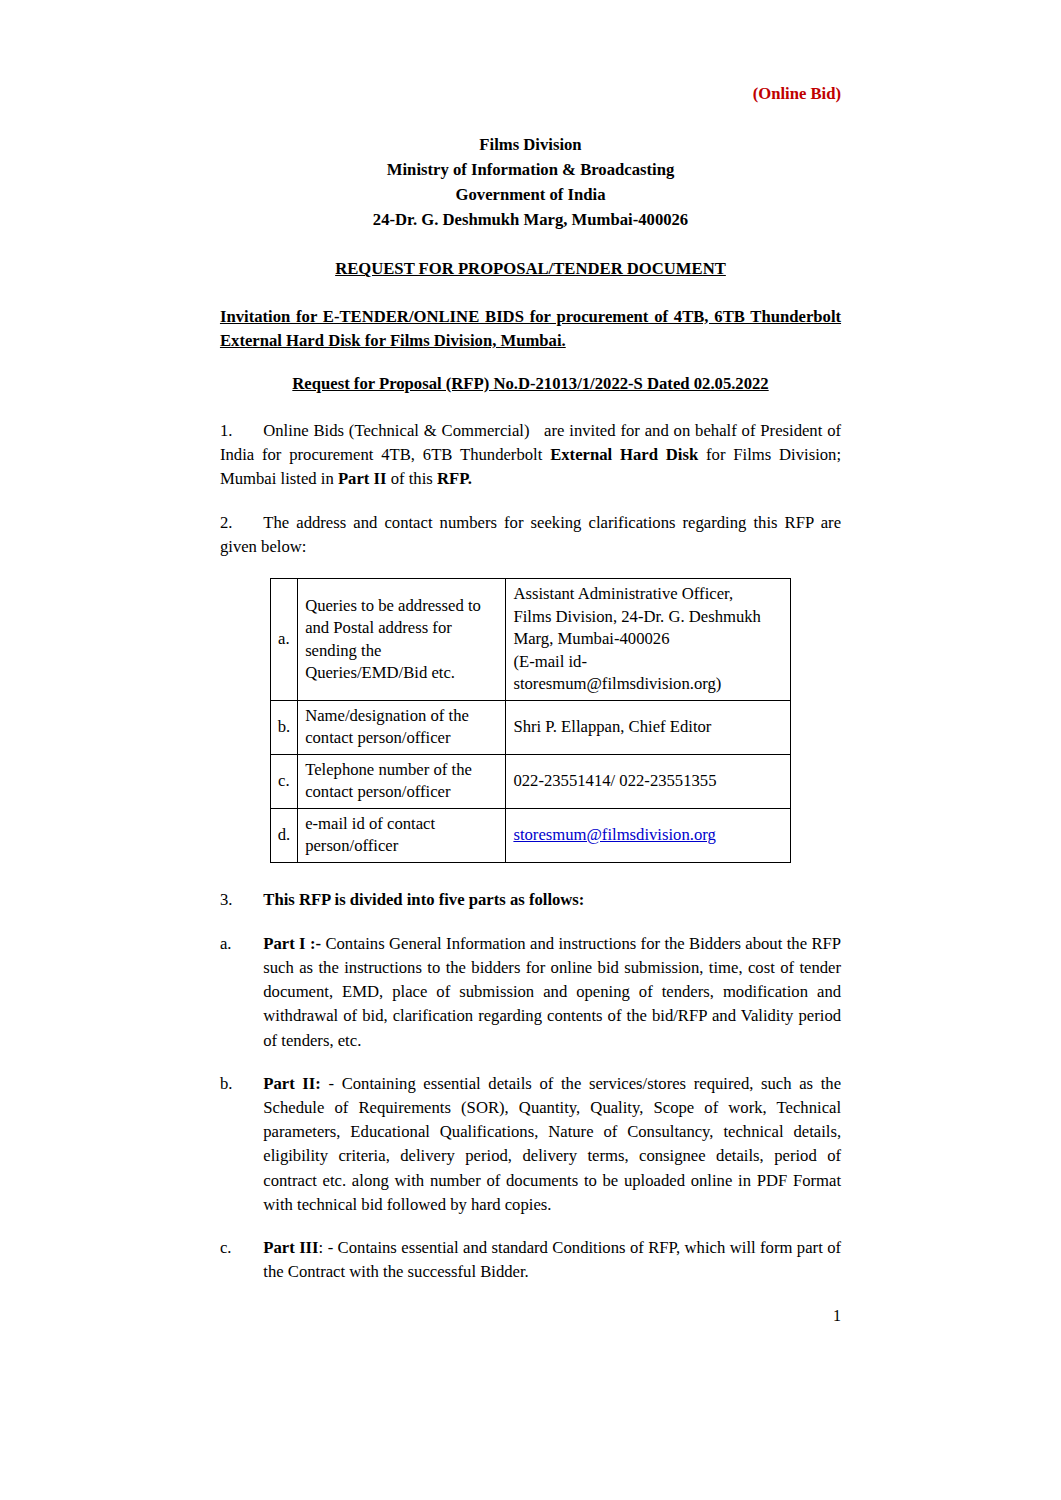(Online Bid)
Films Division
Ministry of Information & Broadcasting
Government of India
24-Dr. G. Deshmukh Marg, Mumbai-400026
REQUEST FOR PROPOSAL/TENDER DOCUMENT
Invitation for E-TENDER/ONLINE BIDS for procurement of 4TB, 6TB Thunderbolt External Hard Disk for Films Division, Mumbai.
Request for Proposal (RFP) No.D-21013/1/2022-S Dated 02.05.2022
1. Online Bids (Technical & Commercial) are invited for and on behalf of President of India for procurement 4TB, 6TB Thunderbolt External Hard Disk for Films Division; Mumbai listed in Part II of this RFP.
2. The address and contact numbers for seeking clarifications regarding this RFP are given below:
| a. | Queries to be addressed to and Postal address for sending the Queries/EMD/Bid etc. | Assistant Administrative Officer, Films Division, 24-Dr. G. Deshmukh Marg, Mumbai-400026 (E-mail id- storesmum@filmsdivision.org) |
| b. | Name/designation of the contact person/officer | Shri P. Ellappan, Chief Editor |
| c. | Telephone number of the contact person/officer | 022-23551414/ 022-23551355 |
| d. | e-mail id of contact person/officer | storesmum@filmsdivision.org |
3. This RFP is divided into five parts as follows:
a. Part I :- Contains General Information and instructions for the Bidders about the RFP such as the instructions to the bidders for online bid submission, time, cost of tender document, EMD, place of submission and opening of tenders, modification and withdrawal of bid, clarification regarding contents of the bid/RFP and Validity period of tenders, etc.
b. Part II: - Containing essential details of the services/stores required, such as the Schedule of Requirements (SOR), Quantity, Quality, Scope of work, Technical parameters, Educational Qualifications, Nature of Consultancy, technical details, eligibility criteria, delivery period, delivery terms, consignee details, period of contract etc. along with number of documents to be uploaded online in PDF Format with technical bid followed by hard copies.
c. Part III: - Contains essential and standard Conditions of RFP, which will form part of the Contract with the successful Bidder.
1